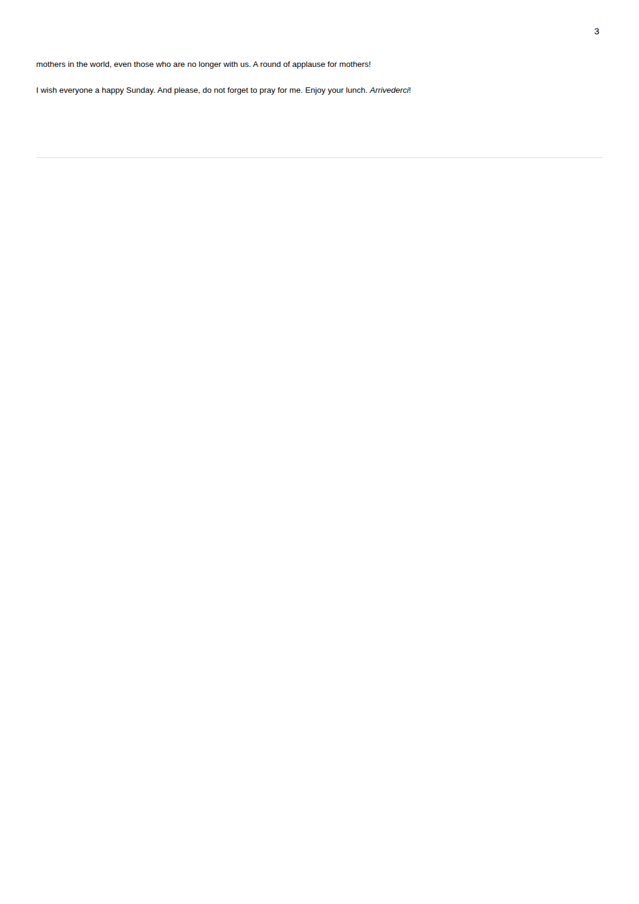3
mothers in the world, even those who are no longer with us. A round of applause for mothers!
I wish everyone a happy Sunday. And please, do not forget to pray for me. Enjoy your lunch. Arrivederci!